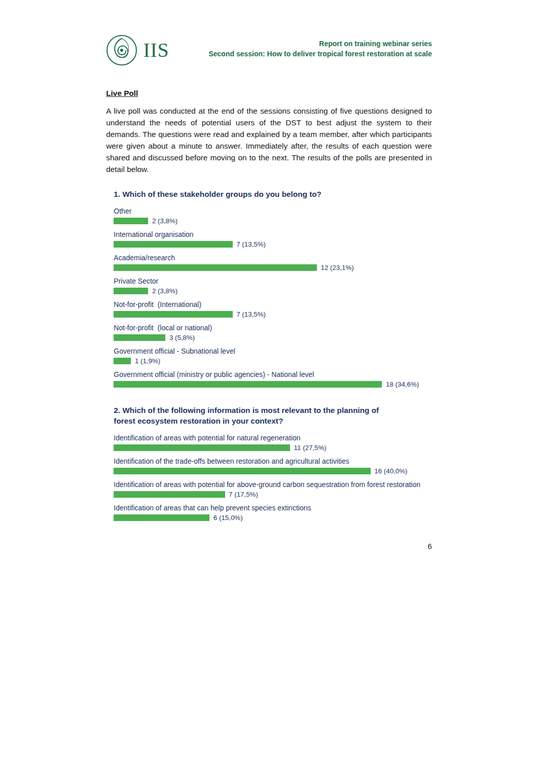IIS
Report on training webinar series
Second session: How to deliver tropical forest restoration at scale
Live Poll
A live poll was conducted at the end of the sessions consisting of five questions designed to understand the needs of potential users of the DST to best adjust the system to their demands. The questions were read and explained by a team member, after which participants were given about a minute to answer. Immediately after, the results of each question were shared and discussed before moving on to the next. The results of the polls are presented in detail below.
1. Which of these stakeholder groups do you belong to?
Other
2 (3,8%)
International organisation
7 (13,5%)
Academia/research
12 (23,1%)
Private Sector
2 (3,8%)
Not-for-profit (International)
7 (13,5%)
Not-for-profit (local or national)
3 (5,8%)
Government official - Subnational level
1 (1,9%)
Government official (ministry or public agencies) - National level
18 (34,6%)
2. Which of the following information is most relevant to the planning of
forest ecosystem restoration in your context?
Identification of areas with potential for natural regeneration
11 (27,5%)
Identification of the trade-offs between restoration and agricultural activities
16 (40,0%)
Identification of areas with potential for above-ground carbon sequestration from forest restoration
7 (17,5%)
Identification of areas that can help prevent species extinctions
6 (15,0%)
6